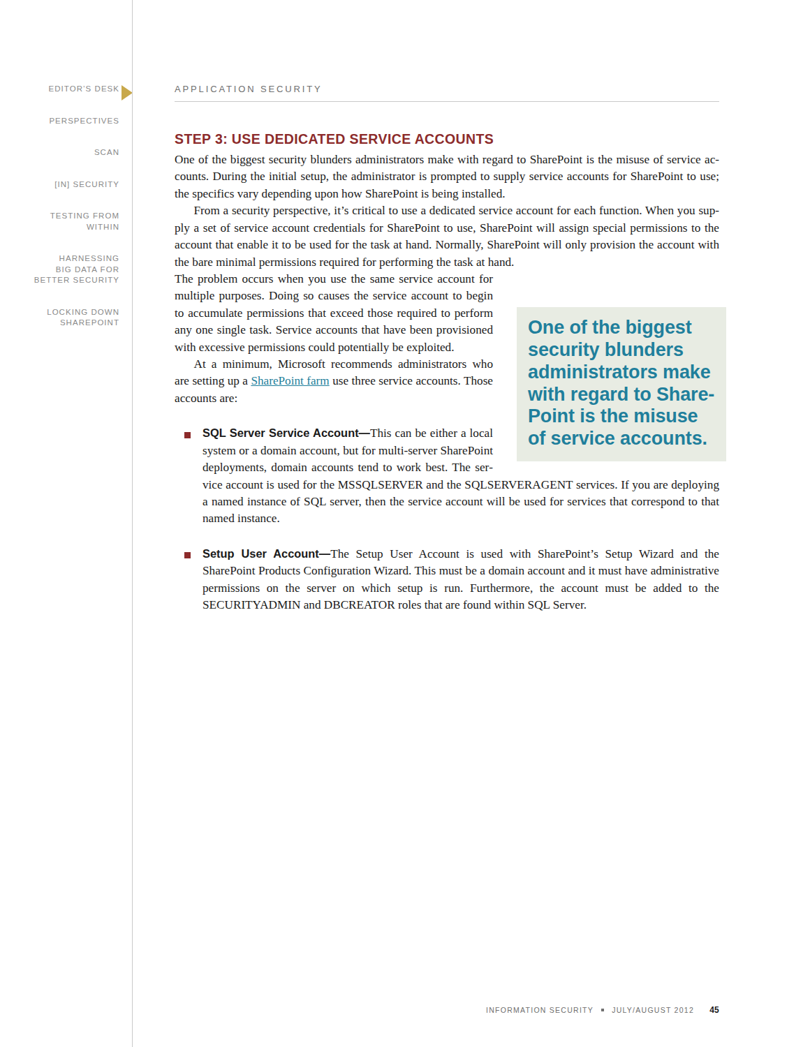Editor’s Desk
Perspectives
Scan
[In] Security
Testing from
Within
Harnessing
Big Data for
Better Security
Locking Down
SharePoint
Application Security
Step 3: Use Dedicated Service Accounts
One of the biggest security blunders administrators make with regard to Share­Point is the misuse of service accounts. During the initial setup, the adminis­trator is prompted to supply service accounts for SharePoint to use; the specif­ics vary depending upon how SharePoint is being installed.
From a security perspective, it’s critical to use a dedicated service account for each function. When you supply a set of service account credentials for SharePoint to use, SharePoint will assign spe­cial permissions to the account that enable it to be used for the task at hand. Normally, Share­Point will only provision the account with the bare minimal permissions required for perform­ing the task at hand.
One of the biggest security blunders administrators make with regard to Share­Point is the misuse of service accounts.
The problem occurs when you use the same service account for multiple purposes. Doing so causes the service account to begin to accumu­late permissions that exceed those required to perform any one single task. Service accounts that have been provisioned with excessive permissions could potentially be exploited.
At a minimum, Microsoft recommends administrators who are setting up a SharePoint farm use three service accounts. Those accounts are:
SQL Server Service Account—This can be either a local system or a domain account, but for multi-server SharePoint deployments, domain accounts tend to work best. The service account is used for the MSSQLSERVER and the SQLSERVERAGENT services. If you are deploying a named in­stance of SQL server, then the service account will be used for services that correspond to that named instance.
Setup User Account—The Setup User Account is used with SharePoint’s Setup Wizard and the SharePoint Products Configuration Wizard. This must be a domain account and it must have administrative permissions on the server on which setup is run. Furthermore, the account must be added to the SECURITYADMIN and DBCREATOR roles that are found within SQL Server.
Information Security July/August 2012 45